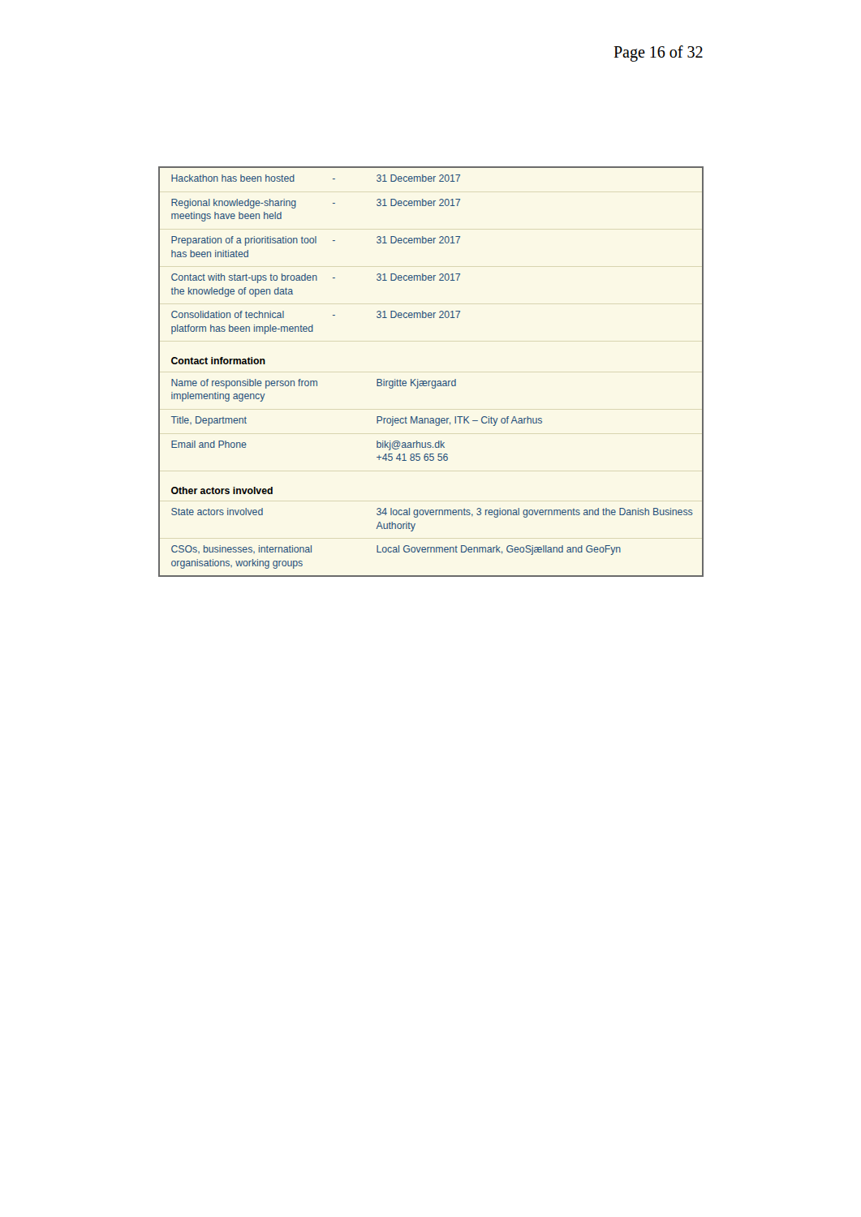Page 16 of 32
| Hackathon has been hosted | - | 31 December 2017 |
| Regional knowledge-sharing meetings have been held | - | 31 December 2017 |
| Preparation of a prioritisation tool has been initiated | - | 31 December 2017 |
| Contact with start-ups to broaden the knowledge of open data | - | 31 December 2017 |
| Consolidation of technical platform has been imple-mented | - | 31 December 2017 |
| Contact information |
| Name of responsible person from implementing agency | | Birgitte Kjærgaard |
| Title, Department | | Project Manager, ITK – City of Aarhus |
| Email and Phone | | bikj@aarhus.dk +45 41 85 65 56 |
| Other actors involved |
| State actors involved | | 34 local governments, 3 regional governments and the Danish Business Authority |
| CSOs, businesses, international organisations, working groups | | Local Government Denmark, GeoSjælland and GeoFyn |